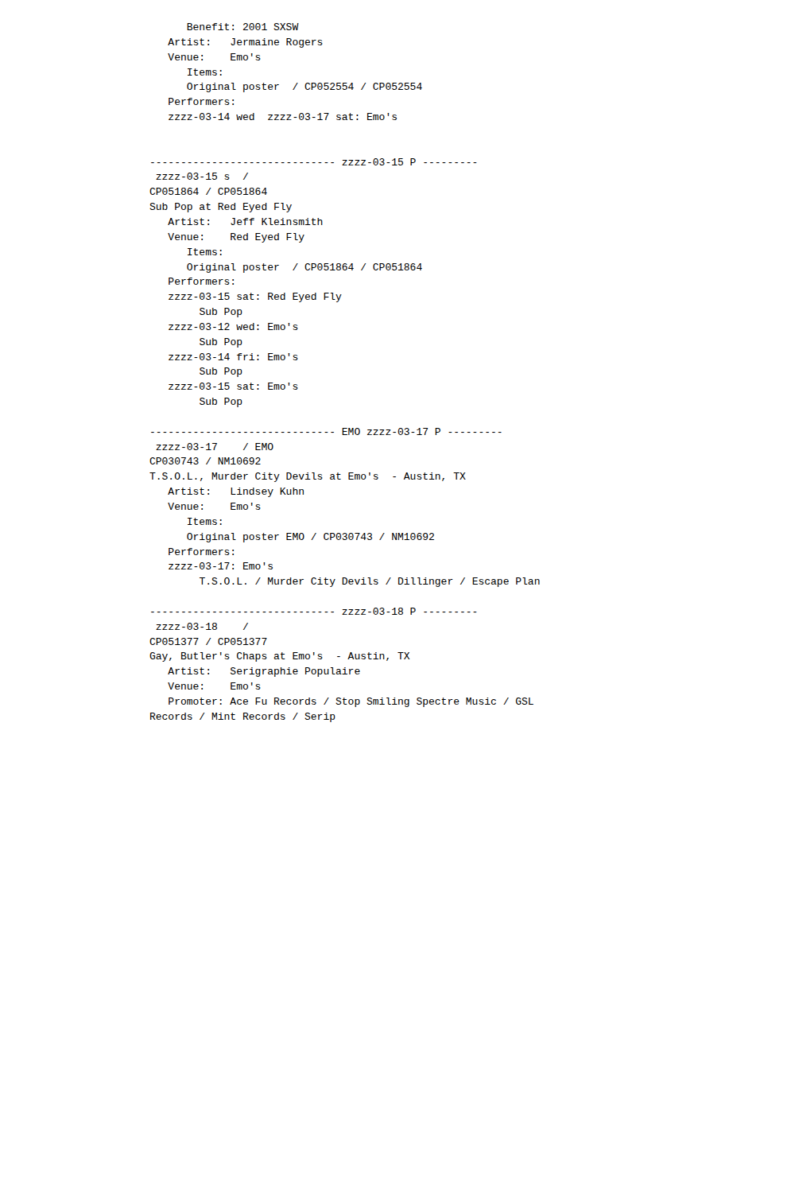Benefit: 2001 SXSW
   Artist:   Jermaine Rogers
   Venue:    Emo's
      Items:
      Original poster  / CP052554 / CP052554
   Performers:
   zzzz-03-14 wed  zzzz-03-17 sat: Emo's


------------------------------ zzzz-03-15 P ---------
 zzzz-03-15 s  / 
CP051864 / CP051864
Sub Pop at Red Eyed Fly
   Artist:   Jeff Kleinsmith
   Venue:    Red Eyed Fly
      Items:
      Original poster  / CP051864 / CP051864
   Performers:
   zzzz-03-15 sat: Red Eyed Fly
        Sub Pop
   zzzz-03-12 wed: Emo's
        Sub Pop
   zzzz-03-14 fri: Emo's
        Sub Pop
   zzzz-03-15 sat: Emo's
        Sub Pop

------------------------------ EMO zzzz-03-17 P ---------
 zzzz-03-17    / EMO
CP030743 / NM10692
T.S.O.L., Murder City Devils at Emo's  - Austin, TX
   Artist:   Lindsey Kuhn
   Venue:    Emo's
      Items:
      Original poster EMO / CP030743 / NM10692
   Performers:
   zzzz-03-17: Emo's
        T.S.O.L. / Murder City Devils / Dillinger / Escape Plan

------------------------------ zzzz-03-18 P ---------
 zzzz-03-18    / 
CP051377 / CP051377
Gay, Butler's Chaps at Emo's  - Austin, TX
   Artist:   Serigraphie Populaire
   Venue:    Emo's
   Promoter: Ace Fu Records / Stop Smiling Spectre Music / GSL 
Records / Mint Records / Serip